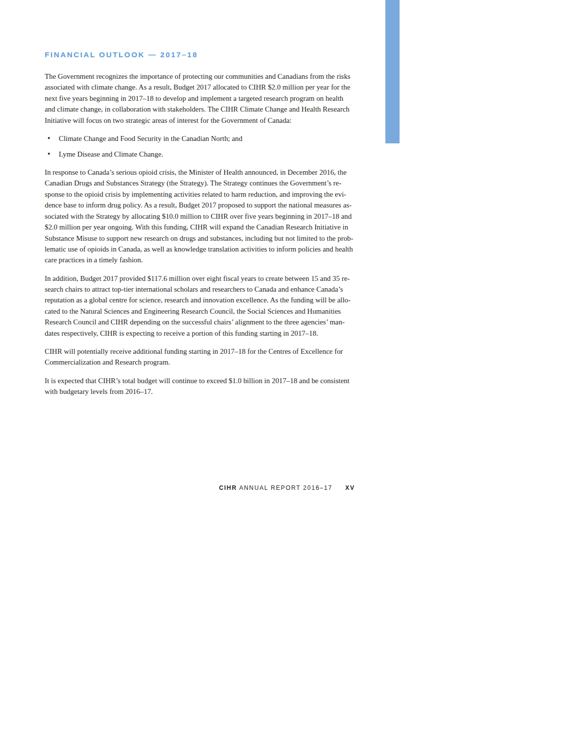Financial Outlook — 2017–18
The Government recognizes the importance of protecting our communities and Canadians from the risks associated with climate change. As a result, Budget 2017 allocated to CIHR $2.0 million per year for the next five years beginning in 2017–18 to develop and implement a targeted research program on health and climate change, in collaboration with stakeholders. The CIHR Climate Change and Health Research Initiative will focus on two strategic areas of interest for the Government of Canada:
Climate Change and Food Security in the Canadian North; and
Lyme Disease and Climate Change.
In response to Canada’s serious opioid crisis, the Minister of Health announced, in December 2016, the Canadian Drugs and Substances Strategy (the Strategy). The Strategy continues the Government’s response to the opioid crisis by implementing activities related to harm reduction, and improving the evidence base to inform drug policy. As a result, Budget 2017 proposed to support the national measures associated with the Strategy by allocating $10.0 million to CIHR over five years beginning in 2017–18 and $2.0 million per year ongoing. With this funding, CIHR will expand the Canadian Research Initiative in Substance Misuse to support new research on drugs and substances, including but not limited to the problematic use of opioids in Canada, as well as knowledge translation activities to inform policies and health care practices in a timely fashion.
In addition, Budget 2017 provided $117.6 million over eight fiscal years to create between 15 and 35 research chairs to attract top-tier international scholars and researchers to Canada and enhance Canada’s reputation as a global centre for science, research and innovation excellence. As the funding will be allocated to the Natural Sciences and Engineering Research Council, the Social Sciences and Humanities Research Council and CIHR depending on the successful chairs’ alignment to the three agencies’ mandates respectively, CIHR is expecting to receive a portion of this funding starting in 2017–18.
CIHR will potentially receive additional funding starting in 2017–18 for the Centres of Excellence for Commercialization and Research program.
It is expected that CIHR’s total budget will continue to exceed $1.0 billion in 2017–18 and be consistent with budgetary levels from 2016–17.
CIHR ANNUAL REPORT 2016–17 XV